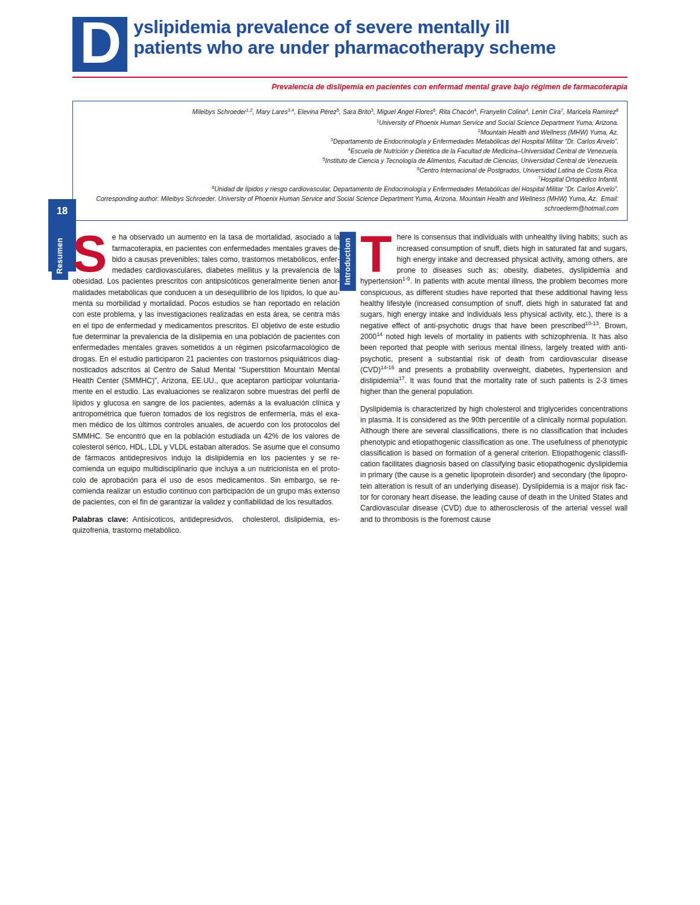18
D
yslipidemia prevalence of severe mentally ill
patients who are under pharmacotherapy scheme
Prevalencia de dislipemia en pacientes con enfermad mental grave bajo régimen de farmacoterapia
Mileibys Schroeder1,2, Mary Lares3,4, Elevina Pérez5, Sara Brito3, Miguel Ángel Flores6, Rita Chacón4, Franyelin Colina4, Lenin Cira7, Maricela Ramirez8
1University of Phoenix Human Service and Social Science Department Yuma, Arizona.
2Mountain Health and Wellness (MHW) Yuma, Az.
3Departamento de Endocrinología y Enfermedades Metabólicas del Hospital Militar “Dr. Carlos Arvelo”.
4Escuela de Nutrición y Dietética de la Facultad de Medicina–Universidad Central de Venezuela.
5Instituto de Ciencia y Tecnología de Alimentos, Facultad de Ciencias, Universidad Central de Venezuela.
6Centro Internacional de Postgrados, Universidad Latina de Costa Rica.
7Hospital Ortopédico Infantil.
8Unidad de lípidos y riesgo cardiovascular, Departamento de Endocrinología y Enfermedades Metabólicas del Hospital Militar “Dr. Carlos Arvelo”.
Corresponding author: Mileibys Schroeder. University of Phoenix Human Service and Social Science Department Yuma, Arizona. Mountain Health and Wellness (MHW) Yuma, Az. Email: schroederm@hotmail.com
Resumen
Se ha observado un aumento en la tasa de mortalidad, asociado a la farmacoterapia, en pacientes con enfermedades mentales graves debido a causas prevenibles; tales como, trastornos metabólicos, enfermedades cardiovasculares, diabetes mellitus y la prevalencia de la obesidad. Los pacientes prescritos con antipsicóticos generalmente tienen anormalidades metabólicas que conducen a un desequilibrio de los lípidos, lo que aumenta su morbilidad y mortalidad. Pocos estudios se han reportado en relación con este problema, y las investigaciones realizadas en esta área, se centra más en el tipo de enfermedad y medicamentos prescritos. El objetivo de este estudio fue determinar la prevalencia de la dislipemia en una población de pacientes con enfermedades mentales graves sometidos a un régimen psicofarmacológico de drogas. En el estudio participaron 21 pacientes con trastornos psiquiátricos diagnosticados adscritos al Centro de Salud Mental “Superstition Mountain Mental Health Center (SMMHC)”, Arizona, EE.UU., que aceptaron participar voluntariamente en el estudio. Las evaluaciones se realizaron sobre muestras del perfil de lípidos y glucosa en sangre de los pacientes, además a la evaluación clínica y antropométrica que fueron tomados de los registros de enfermería, más el examen médico de los últimos controles anuales, de acuerdo con los protocolos del SMMHC. Se encontró que en la población estudiada un 42% de los valores de colesterol sérico, HDL, LDL y VLDL estaban alterados. Se asume que el consumo de fármacos antidepresivos indujo la dislipidemia en los pacientes y se recomienda un equipo multidisciplinario que incluya a un nutricionista en el protocolo de aprobación para el uso de esos medicamentos. Sin embargo, se recomienda realizar un estudio continuo con participación de un grupo más extenso de pacientes, con el fin de garantizar la validez y confiabilidad de los resultados.
Palabras clave: Antisicoticos, antidepresidvos, cholesterol, dislipidemia, esquizofrenia, trastorno metabólico.
Introduction
There is consensus that individuals with unhealthy living habits; such as increased consumption of snuff, diets high in saturated fat and sugars, high energy intake and decreased physical activity, among others, are prone to diseases such as; obesity, diabetes, dyslipidemia and hypertension1-9. In patients with acute mental illness, the problem becomes more conspicuous, as different studies have reported that these additional having less healthy lifestyle (increased consumption of snuff, diets high in saturated fat and sugars, high energy intake and individuals less physical activity, etc.), there is a negative effect of anti-psychotic drugs that have been prescribed10-13. Brown, 200014 noted high levels of mortality in patients with schizophrenia. It has also been reported that people with serious mental illness, largely treated with anti-psychotic, present a substantial risk of death from cardiovascular disease (CVD)14-16 and presents a probability overweight, diabetes, hypertension and dislipidemia17. It was found that the mortality rate of such patients is 2-3 times higher than the general population.
Dyslipidemia is characterized by high cholesterol and triglycerides concentrations in plasma. It is considered as the 90th percentile of a clinically normal population. Although there are several classifications, there is no classification that includes phenotypic and etiopathogenic classification as one. The usefulness of phenotypic classification is based on formation of a general criterion. Etiopathogenic classification facilitates diagnosis based on classifying basic etiopathogenic dyslipidemia in primary (the cause is a genetic lipoprotein disorder) and secondary (the lipoprotein alteration is result of an underlying disease). Dyslipidemia is a major risk factor for coronary heart disease, the leading cause of death in the United States and Cardiovascular disease (CVD) due to atherosclerosis of the arterial vessel wall and to thrombosis is the foremost cause